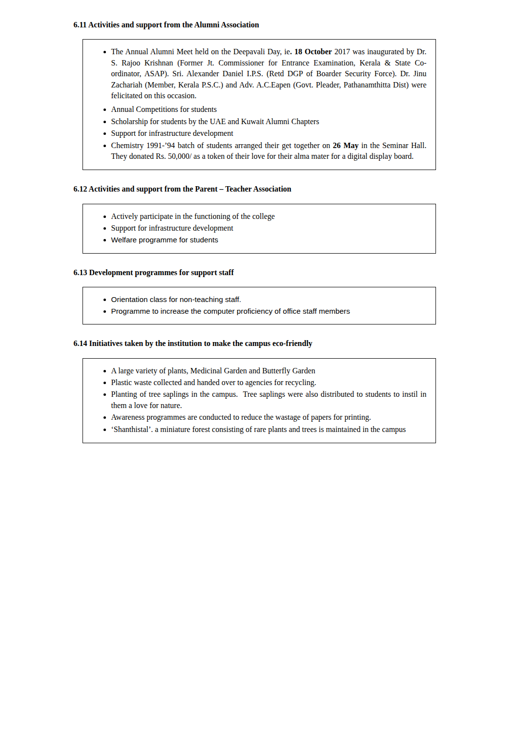6.11 Activities and support from the Alumni Association
The Annual Alumni Meet held on the Deepavali Day, ie. 18 October 2017 was inaugurated by Dr. S. Rajoo Krishnan (Former Jt. Commissioner for Entrance Examination, Kerala & State Co-ordinator, ASAP). Sri. Alexander Daniel I.P.S. (Retd DGP of Boarder Security Force). Dr. Jinu Zachariah (Member, Kerala P.S.C.) and Adv. A.C.Eapen (Govt. Pleader, Pathanamthitta Dist) were felicitated on this occasion.
Annual Competitions for students
Scholarship for students by the UAE and Kuwait Alumni Chapters
Support for infrastructure development
Chemistry 1991-’94 batch of students arranged their get together on 26 May in the Seminar Hall. They donated Rs. 50,000/ as a token of their love for their alma mater for a digital display board.
6.12 Activities and support from the Parent – Teacher Association
Actively participate in the functioning of the college
Support for infrastructure development
Welfare programme for students
6.13 Development programmes for support staff
Orientation class for non-teaching staff.
Programme to increase the computer proficiency of office staff members
6.14 Initiatives taken by the institution to make the campus eco-friendly
A large variety of plants, Medicinal Garden and Butterfly Garden
Plastic waste collected and handed over to agencies for recycling.
Planting of tree saplings in the campus. Tree saplings were also distributed to students to instil in them a love for nature.
Awareness programmes are conducted to reduce the wastage of papers for printing.
‘Shanthistal’. a miniature forest consisting of rare plants and trees is maintained in the campus